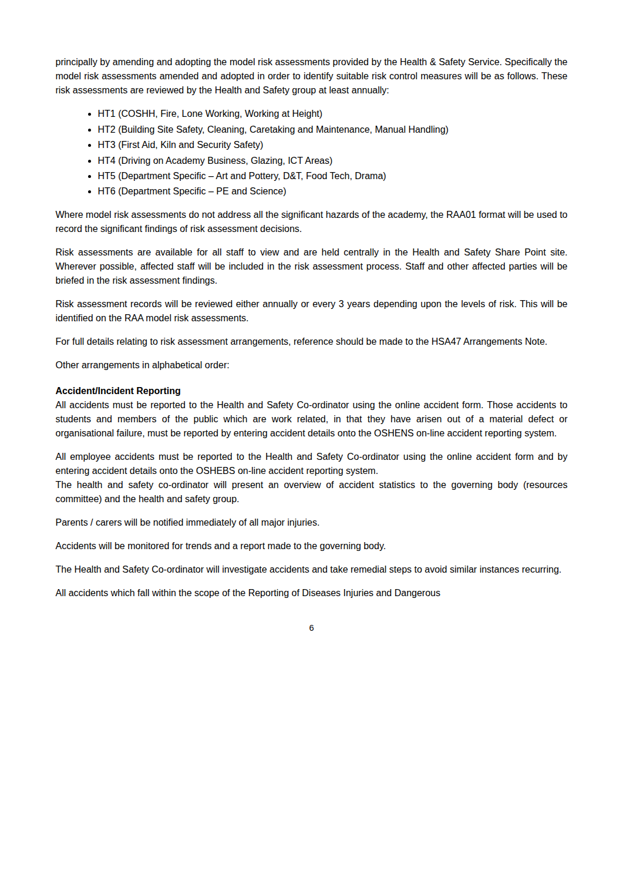principally by amending and adopting the model risk assessments provided by the Health & Safety Service. Specifically the model risk assessments amended and adopted in order to identify suitable risk control measures will be as follows. These risk assessments are reviewed by the Health and Safety group at least annually:
HT1 (COSHH, Fire, Lone Working, Working at Height)
HT2 (Building Site Safety, Cleaning, Caretaking and Maintenance, Manual Handling)
HT3 (First Aid, Kiln and Security Safety)
HT4 (Driving on Academy Business, Glazing, ICT Areas)
HT5 (Department Specific – Art and Pottery, D&T, Food Tech, Drama)
HT6 (Department Specific – PE and Science)
Where model risk assessments do not address all the significant hazards of the academy, the RAA01 format will be used to record the significant findings of risk assessment decisions.
Risk assessments are available for all staff to view and are held centrally in the Health and Safety Share Point site. Wherever possible, affected staff will be included in the risk assessment process. Staff and other affected parties will be briefed in the risk assessment findings.
Risk assessment records will be reviewed either annually or every 3 years depending upon the levels of risk. This will be identified on the RAA model risk assessments.
For full details relating to risk assessment arrangements, reference should be made to the HSA47 Arrangements Note.
Other arrangements in alphabetical order:
Accident/Incident Reporting
All accidents must be reported to the Health and Safety Co-ordinator using the online accident form. Those accidents to students and members of the public which are work related, in that they have arisen out of a material defect or organisational failure, must be reported by entering accident details onto the OSHENS on-line accident reporting system.
All employee accidents must be reported to the Health and Safety Co-ordinator using the online accident form and by entering accident details onto the OSHEBS on-line accident reporting system.
The health and safety co-ordinator will present an overview of accident statistics to the governing body (resources committee) and the health and safety group.
Parents / carers will be notified immediately of all major injuries.
Accidents will be monitored for trends and a report made to the governing body.
The Health and Safety Co-ordinator will investigate accidents and take remedial steps to avoid similar instances recurring.
All accidents which fall within the scope of the Reporting of Diseases Injuries and Dangerous
6